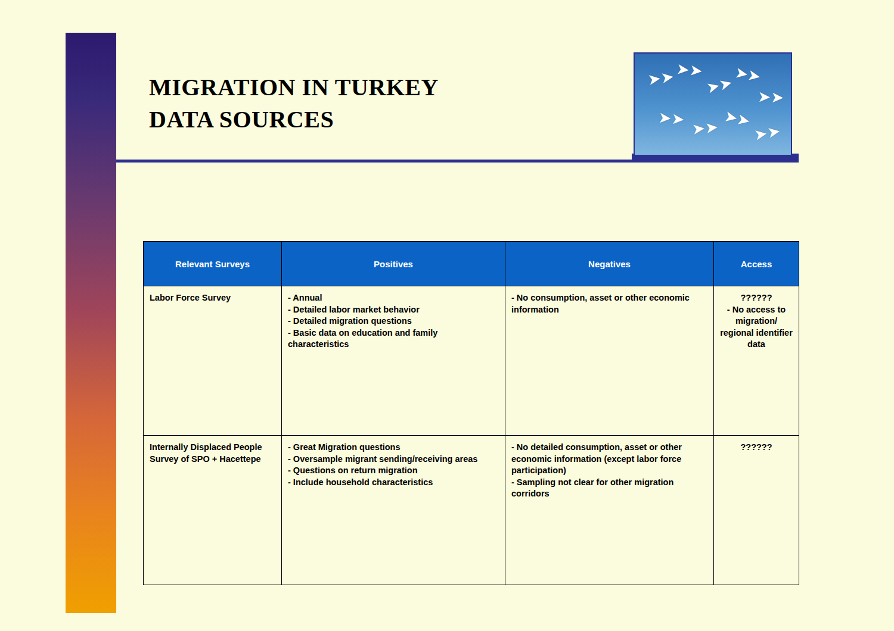MIGRATION IN TURKEY
DATA SOURCES
➤➤ ➤➤ ➤➤ ➤➤ ➤➤ ➤➤ ➤➤ ➤➤ ➤➤
| Relevant Surveys | Positives | Negatives | Access |
| --- | --- | --- | --- |
| Labor Force Survey | - Annual - Detailed labor market behavior - Detailed migration questions - Basic data on education and family characteristics | - No consumption, asset or other economic information | ?????? - No access to migration/ regional identifier data |
| Internally Displaced People Survey of SPO + Hacettepe | - Great Migration questions - Oversample migrant sending/receiving areas - Questions on return migration - Include household characteristics | - No detailed consumption, asset or other economic information (except labor force participation) - Sampling not clear for other migration corridors | ?????? |